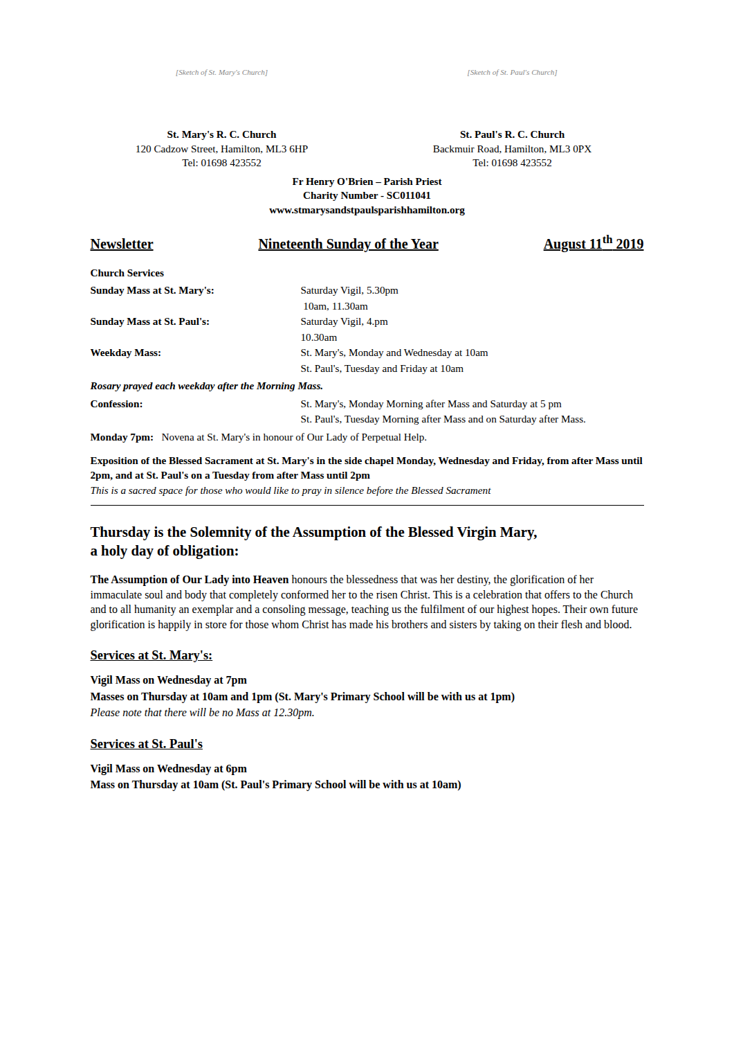[Sketch of St. Mary's Church]
[Sketch of St. Paul's Church]
St. Mary's R. C. Church
120 Cadzow Street, Hamilton, ML3 6HP
Tel: 01698 423552
St. Paul's R. C. Church
Backmuir Road, Hamilton, ML3 0PX
Tel: 01698 423552
Fr Henry O'Brien – Parish Priest
Charity Number - SC011041
www.stmarysandstpaulsparishhamilton.org
Newsletter Nineteenth Sunday of the Year August 11th 2019
Church Services
| Sunday Mass at St. Mary's: | Saturday Vigil, 5.30pm |
| | 10am, 11.30am |
| Sunday Mass at St. Paul's: | Saturday Vigil, 4.pm |
| | 10.30am |
| Weekday Mass: | St. Mary's, Monday and Wednesday at 10am |
| | St. Paul's, Tuesday and Friday at 10am |
Rosary prayed each weekday after the Morning Mass.
| Confession: | St. Mary's, Monday Morning after Mass and Saturday at 5 pm |
| | St. Paul's, Tuesday Morning after Mass and on Saturday after Mass. |
Monday 7pm: Novena at St. Mary's in honour of Our Lady of Perpetual Help.
Exposition of the Blessed Sacrament at St. Mary's in the side chapel Monday, Wednesday and Friday, from after Mass until 2pm, and at St. Paul's on a Tuesday from after Mass until 2pm
This is a sacred space for those who would like to pray in silence before the Blessed Sacrament
Thursday is the Solemnity of the Assumption of the Blessed Virgin Mary,
a holy day of obligation:
The Assumption of Our Lady into Heaven honours the blessedness that was her destiny, the glorification of her immaculate soul and body that completely conformed her to the risen Christ. This is a celebration that offers to the Church and to all humanity an exemplar and a consoling message, teaching us the fulfilment of our highest hopes. Their own future glorification is happily in store for those whom Christ has made his brothers and sisters by taking on their flesh and blood.
Services at St. Mary's:
Vigil Mass on Wednesday at 7pm
Masses on Thursday at 10am and 1pm (St. Mary's Primary School will be with us at 1pm)
Please note that there will be no Mass at 12.30pm.
Services at St. Paul's
Vigil Mass on Wednesday at 6pm
Mass on Thursday at 10am (St. Paul's Primary School will be with us at 10am)